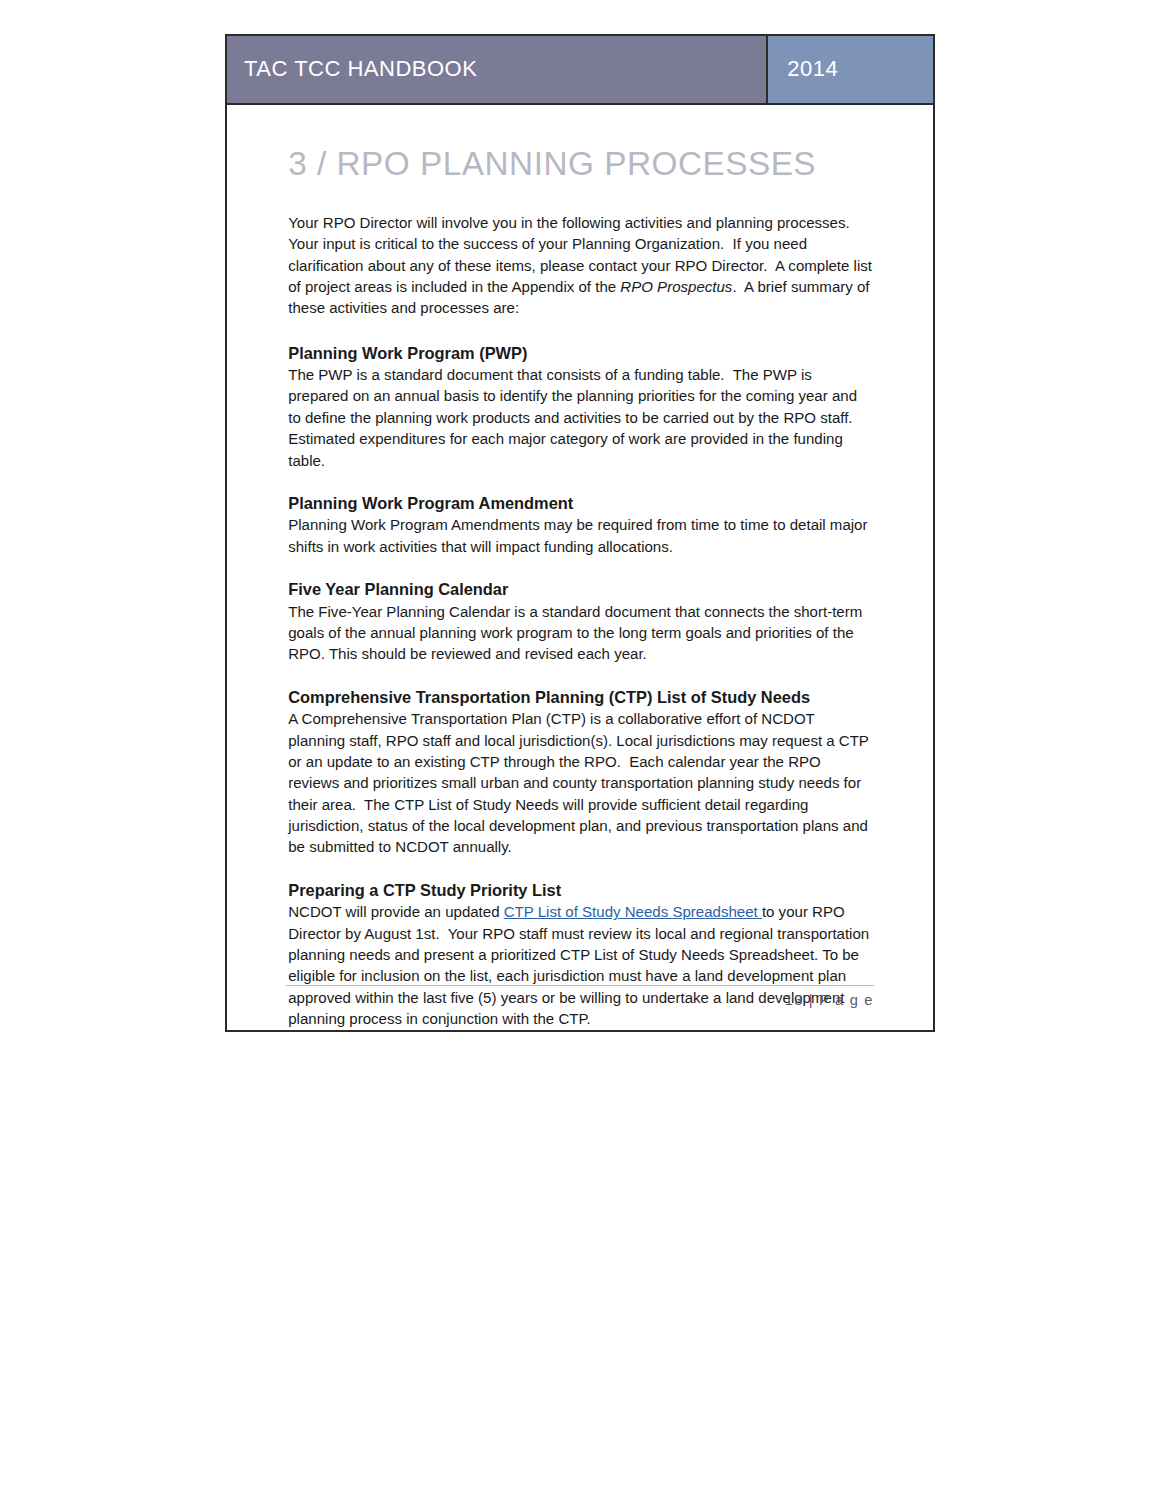TAC TCC HANDBOOK
2014
3 / RPO PLANNING PROCESSES
Your RPO Director will involve you in the following activities and planning processes. Your input is critical to the success of your Planning Organization. If you need clarification about any of these items, please contact your RPO Director. A complete list of project areas is included in the Appendix of the RPO Prospectus. A brief summary of these activities and processes are:
Planning Work Program (PWP)
The PWP is a standard document that consists of a funding table. The PWP is prepared on an annual basis to identify the planning priorities for the coming year and to define the planning work products and activities to be carried out by the RPO staff. Estimated expenditures for each major category of work are provided in the funding table.
Planning Work Program Amendment
Planning Work Program Amendments may be required from time to time to detail major shifts in work activities that will impact funding allocations.
Five Year Planning Calendar
The Five-Year Planning Calendar is a standard document that connects the short-term goals of the annual planning work program to the long term goals and priorities of the RPO. This should be reviewed and revised each year.
Comprehensive Transportation Planning (CTP) List of Study Needs
A Comprehensive Transportation Plan (CTP) is a collaborative effort of NCDOT planning staff, RPO staff and local jurisdiction(s). Local jurisdictions may request a CTP or an update to an existing CTP through the RPO. Each calendar year the RPO reviews and prioritizes small urban and county transportation planning study needs for their area. The CTP List of Study Needs will provide sufficient detail regarding jurisdiction, status of the local development plan, and previous transportation plans and be submitted to NCDOT annually.
Preparing a CTP Study Priority List
NCDOT will provide an updated CTP List of Study Needs Spreadsheet to your RPO Director by August 1st. Your RPO staff must review its local and regional transportation planning needs and present a prioritized CTP List of Study Needs Spreadsheet. To be eligible for inclusion on the list, each jurisdiction must have a land development plan approved within the last five (5) years or be willing to undertake a land development planning process in conjunction with the CTP.
13 | P a g e